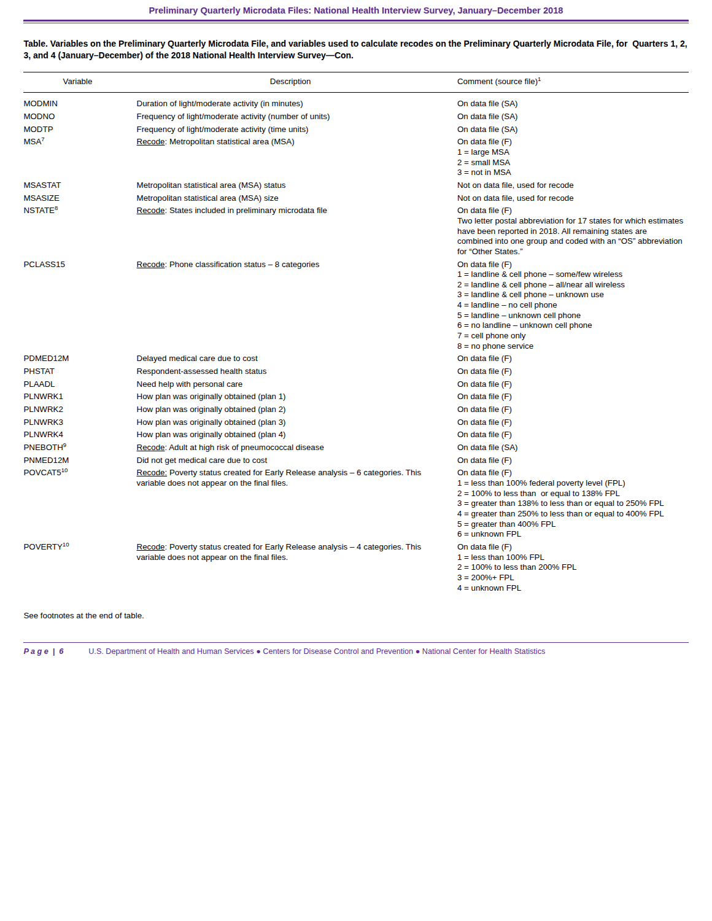Preliminary Quarterly Microdata Files: National Health Interview Survey, January–December 2018
Table. Variables on the Preliminary Quarterly Microdata File, and variables used to calculate recodes on the Preliminary Quarterly Microdata File, for Quarters 1, 2, 3, and 4 (January–December) of the 2018 National Health Interview Survey—Con.
| Variable | Description | Comment (source file) 1 |
| --- | --- | --- |
| MODMIN | Duration of light/moderate activity (in minutes) | On data file (SA) |
| MODNO | Frequency of light/moderate activity (number of units) | On data file (SA) |
| MODTP | Frequency of light/moderate activity (time units) | On data file (SA) |
| MSA 7 | Recode : Metropolitan statistical area (MSA) | On data file (F) 1 = large MSA 2 = small MSA 3 = not in MSA |
| MSASTAT | Metropolitan statistical area (MSA) status | Not on data file, used for recode |
| MSASIZE | Metropolitan statistical area (MSA) size | Not on data file, used for recode |
| NSTATE 8 | Recode : States included in preliminary microdata file | On data file (F) Two letter postal abbreviation for 17 states for which estimates have been reported in 2018. All remaining states are combined into one group and coded with an “OS” abbreviation for “Other States.” |
| PCLASS15 | Recode : Phone classification status – 8 categories | On data file (F) 1 = landline & cell phone – some/few wireless 2 = landline & cell phone – all/near all wireless 3 = landline & cell phone – unknown use 4 = landline – no cell phone 5 = landline – unknown cell phone 6 = no landline – unknown cell phone 7 = cell phone only 8 = no phone service |
| PDMED12M | Delayed medical care due to cost | On data file (F) |
| PHSTAT | Respondent-assessed health status | On data file (F) |
| PLAADL | Need help with personal care | On data file (F) |
| PLNWRK1 | How plan was originally obtained (plan 1) | On data file (F) |
| PLNWRK2 | How plan was originally obtained (plan 2) | On data file (F) |
| PLNWRK3 | How plan was originally obtained (plan 3) | On data file (F) |
| PLNWRK4 | How plan was originally obtained (plan 4) | On data file (F) |
| PNEBOTH 9 | Recode : Adult at high risk of pneumococcal disease | On data file (SA) |
| PNMED12M | Did not get medical care due to cost | On data file (F) |
| POVCAT5 10 | Recode: Poverty status created for Early Release analysis – 6 categories. This variable does not appear on the final files. | On data file (F) 1 = less than 100% federal poverty level (FPL) 2 = 100% to less than or equal to 138% FPL 3 = greater than 138% to less than or equal to 250% FPL 4 = greater than 250% to less than or equal to 400% FPL 5 = greater than 400% FPL 6 = unknown FPL |
| POVERTY 10 | Recode : Poverty status created for Early Release analysis – 4 categories. This variable does not appear on the final files. | On data file (F) 1 = less than 100% FPL 2 = 100% to less than 200% FPL 3 = 200%+ FPL 4 = unknown FPL |
See footnotes at the end of table.
P a g e | 6 U.S. Department of Health and Human Services ● Centers for Disease Control and Prevention ● National Center for Health Statistics